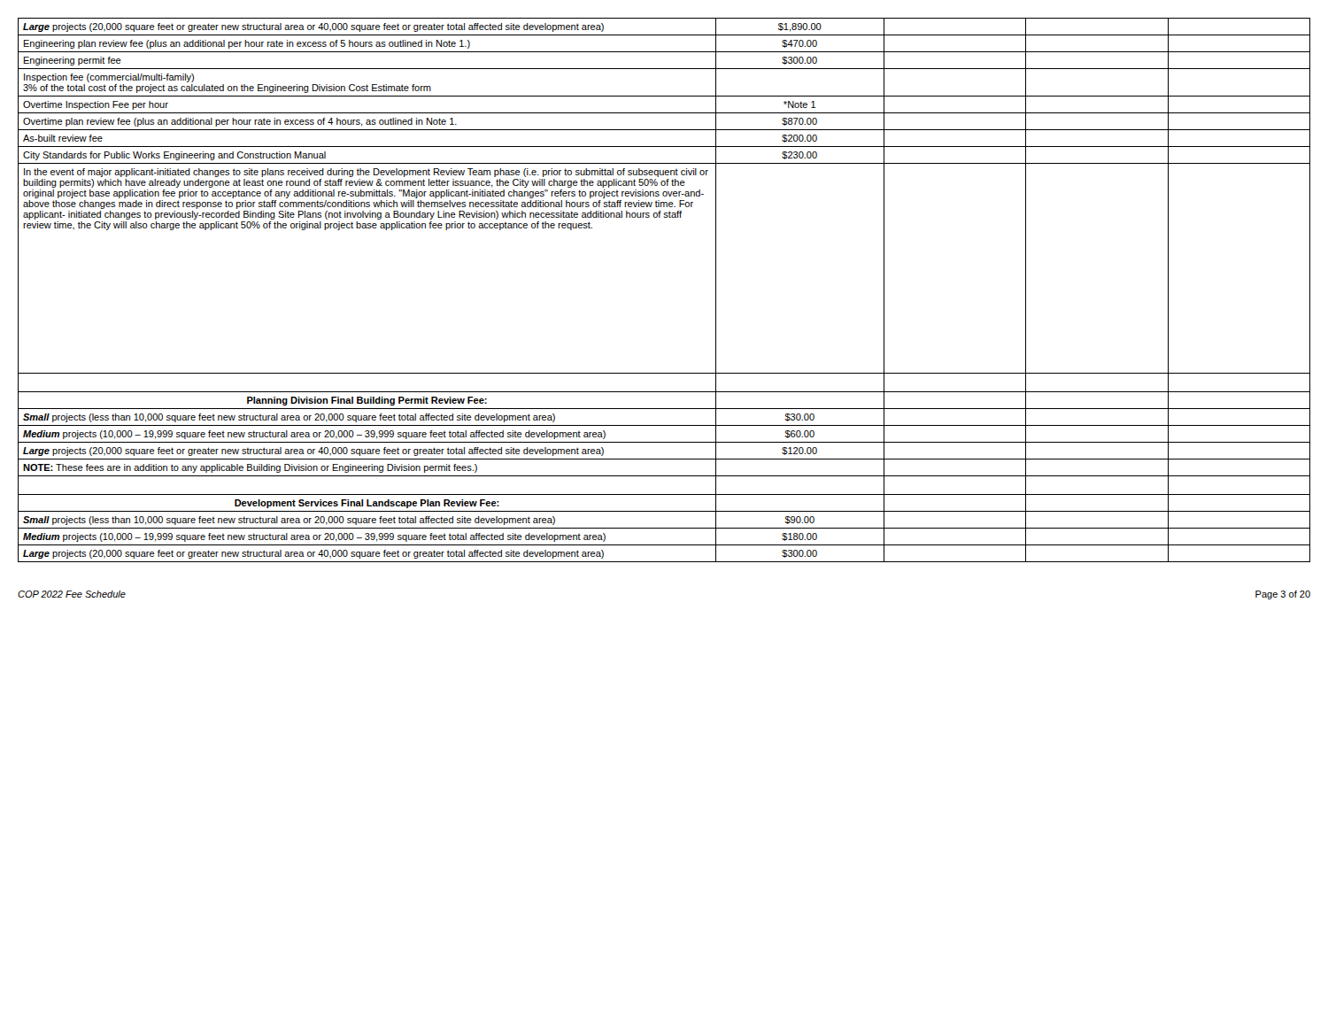| Large projects (20,000 square feet or greater new structural area or 40,000 square feet or greater total affected site development area) | $1,890.00 | | | |
| Engineering plan review fee (plus an additional per hour rate in excess of 5 hours as outlined in Note 1.) | $470.00 | | | |
| Engineering permit fee | $300.00 | | | |
| Inspection fee (commercial/multi-family) 3% of the total cost of the project as calculated on the Engineering Division Cost Estimate form | | | | |
| Overtime Inspection Fee per hour | *Note 1 | | | |
| Overtime plan review fee (plus an additional per hour rate in excess of 4 hours, as outlined in Note 1. | $870.00 | | | |
| As-built review fee | $200.00 | | | |
| City Standards for Public Works Engineering and Construction Manual | $230.00 | | | |
| In the event of major applicant-initiated changes to site plans received during the Development Review Team phase (i.e. prior to submittal of subsequent civil or building permits) which have already undergone at least one round of staff review & comment letter issuance, the City will charge the applicant 50% of the original project base application fee prior to acceptance of any additional re-submittals. "Major applicant-initiated changes" refers to project revisions over-and-above those changes made in direct response to prior staff comments/conditions which will themselves necessitate additional hours of staff review time. For applicant- initiated changes to previously-recorded Binding Site Plans (not involving a Boundary Line Revision) which necessitate additional hours of staff review time, the City will also charge the applicant 50% of the original project base application fee prior to acceptance of the request. | | | | |
| Planning Division Final Building Permit Review Fee: | | | | |
| Small projects (less than 10,000 square feet new structural area or 20,000 square feet total affected site development area) | $30.00 | | | |
| Medium projects (10,000 – 19,999 square feet new structural area or 20,000 – 39,999 square feet total affected site development area) | $60.00 | | | |
| Large projects (20,000 square feet or greater new structural area or 40,000 square feet or greater total affected site development area) | $120.00 | | | |
| NOTE: These fees are in addition to any applicable Building Division or Engineering Division permit fees.) | | | | |
| Development Services Final Landscape Plan Review Fee: | | | | |
| Small projects (less than 10,000 square feet new structural area or 20,000 square feet total affected site development area) | $90.00 | | | |
| Medium projects (10,000 – 19,999 square feet new structural area or 20,000 – 39,999 square feet total affected site development area) | $180.00 | | | |
| Large projects (20,000 square feet or greater new structural area or 40,000 square feet or greater total affected site development area) | $300.00 | | | |
COP 2022 Fee Schedule Page 3 of 20